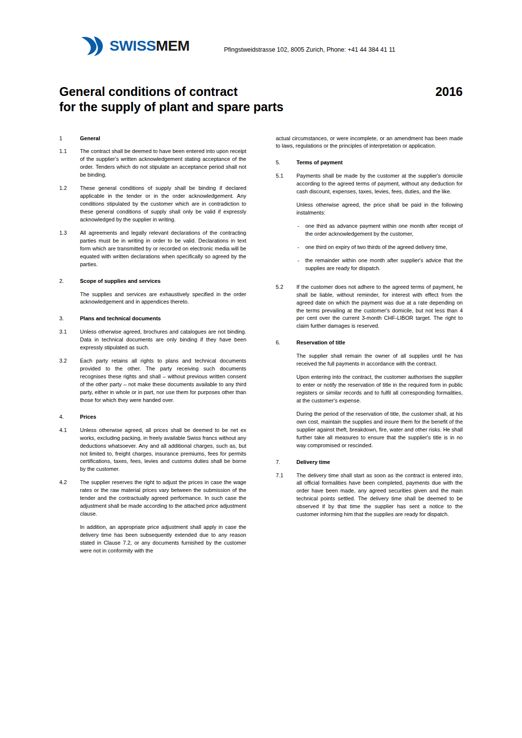SWISS MEM
Pfingstweidstrasse 102, 8005 Zurich, Phone: +41 44 384 41 11
General conditions of contract
for the supply of plant and spare parts
2016
1
General
1.1
The contract shall be deemed to have been entered into upon receipt of the supplier's written acknowledgement stating acceptance of the order. Tenders which do not stipulate an acceptance period shall not be binding.
1.2
These general conditions of supply shall be binding if declared applicable in the tender or in the order acknowledgement. Any conditions stipulated by the customer which are in contradiction to these general conditions of supply shall only be valid if expressly acknowledged by the supplier in writing.
1.3
All agreements and legally relevant declarations of the contracting parties must be in writing in order to be valid. Declarations in text form which are transmitted by or recorded on electronic media will be equated with written declarations when specifically so agreed by the parties.
2.
Scope of supplies and services
The supplies and services are exhaustively specified in the order acknowledgement and in appendices thereto.
3.
Plans and technical documents
3.1
Unless otherwise agreed, brochures and catalogues are not binding. Data in technical documents are only binding if they have been expressly stipulated as such.
3.2
Each party retains all rights to plans and technical documents provided to the other. The party receiving such documents recognises these rights and shall – without previous written consent of the other party – not make these documents available to any third party, either in whole or in part, nor use them for purposes other than those for which they were handed over.
4.
Prices
4.1
Unless otherwise agreed, all prices shall be deemed to be net ex works, excluding packing, in freely available Swiss francs without any deductions whatsoever. Any and all additional charges, such as, but not limited to, freight charges, insurance premiums, fees for permits certifications, taxes, fees, levies and customs duties shall be borne by the customer.
4.2
The supplier reserves the right to adjust the prices in case the wage rates or the raw material prices vary between the submission of the tender and the contractually agreed performance. In such case the adjustment shall be made according to the attached price adjustment clause.
In addition, an appropriate price adjustment shall apply in case the delivery time has been subsequently extended due to any reason stated in Clause 7.2, or any documents furnished by the customer were not in conformity with the
actual circumstances, or were incomplete, or an amendment has been made to laws, regulations or the principles of interpretation or application.
5.
Terms of payment
5.1
Payments shall be made by the customer at the supplier's domicile according to the agreed terms of payment, without any deduction for cash discount, expenses, taxes, levies, fees, duties, and the like.
Unless otherwise agreed, the price shall be paid in the following instalments:
one third as advance payment within one month after receipt of the order acknowledgement by the customer,
one third on expiry of two thirds of the agreed delivery time,
the remainder within one month after supplier's advice that the supplies are ready for dispatch.
5.2
If the customer does not adhere to the agreed terms of payment, he shall be liable, without reminder, for interest with effect from the agreed date on which the payment was due at a rate depending on the terms prevailing at the customer's domicile, but not less than 4 per cent over the current 3-month CHF-LIBOR target. The right to claim further damages is reserved.
6.
Reservation of title
The supplier shall remain the owner of all supplies until he has received the full payments in accordance with the contract.
Upon entering into the contract, the customer authorises the supplier to enter or notify the reservation of title in the required form in public registers or similar records and to fulfil all corresponding formalities, at the customer's expense.
During the period of the reservation of title, the customer shall, at his own cost, maintain the supplies and insure them for the benefit of the supplier against theft, breakdown, fire, water and other risks. He shall further take all measures to ensure that the supplier's title is in no way compromised or rescinded.
7.
Delivery time
7.1
The delivery time shall start as soon as the contract is entered into, all official formalities have been completed, payments due with the order have been made, any agreed securities given and the main technical points settled. The delivery time shall be deemed to be observed if by that time the supplier has sent a notice to the customer informing him that the supplies are ready for dispatch.